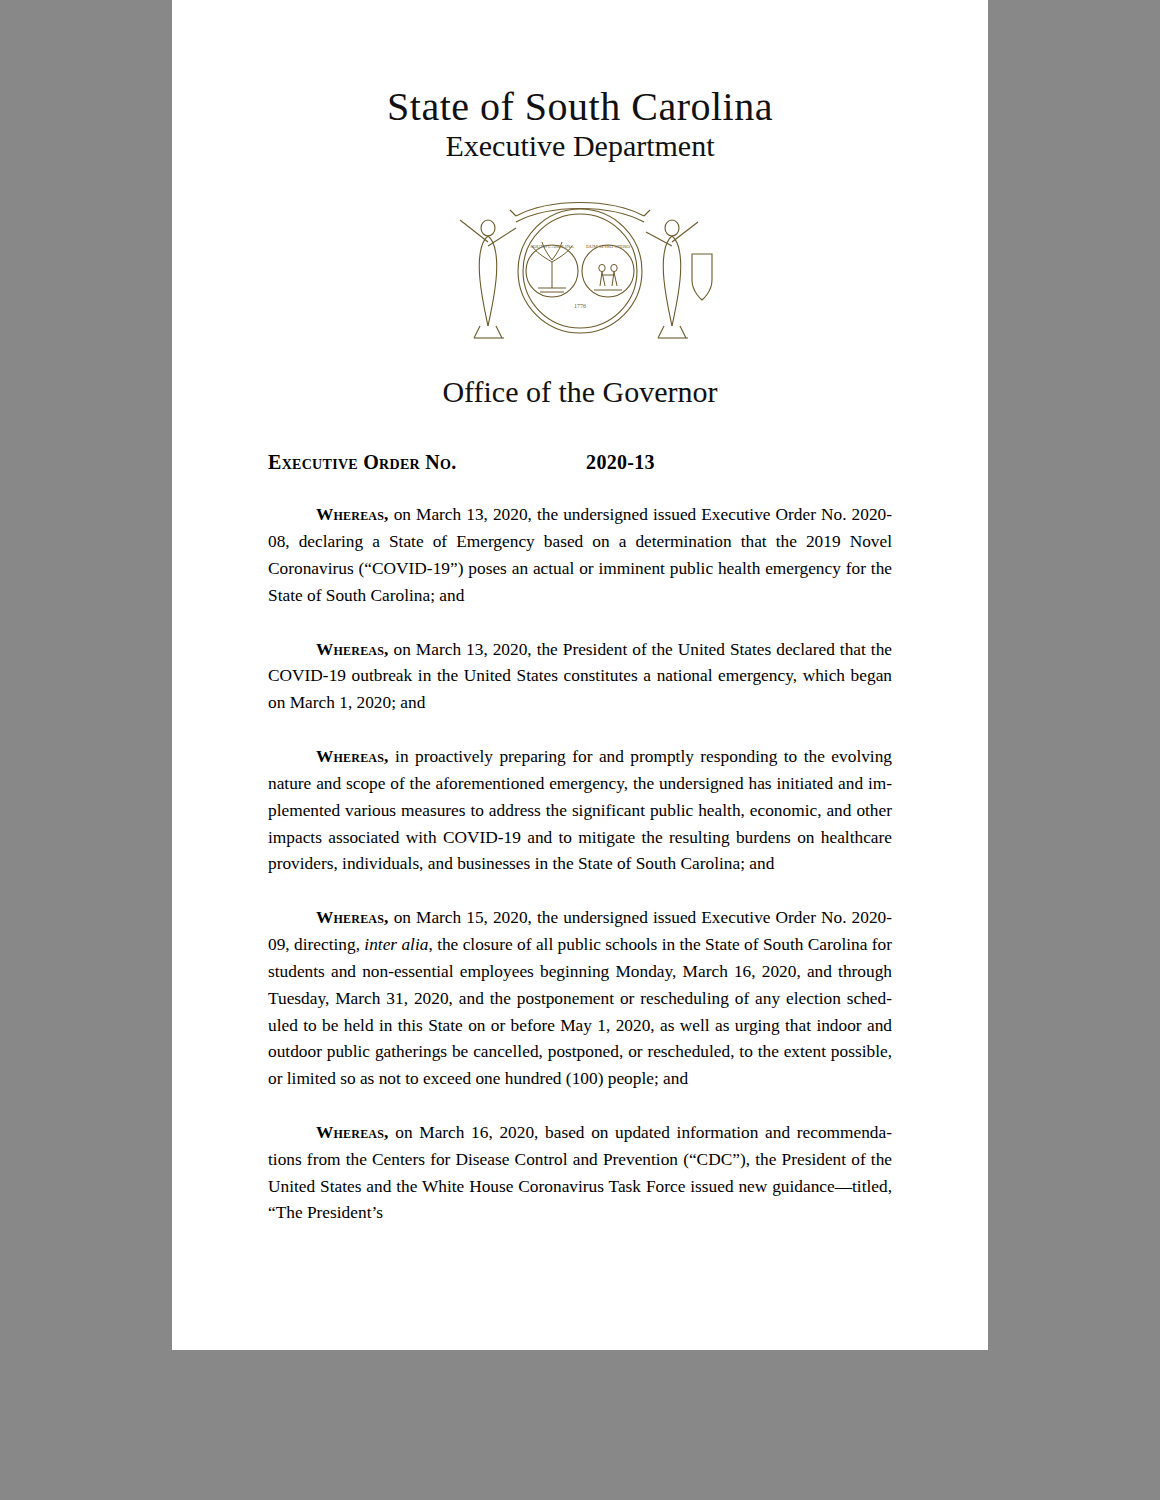State of South Carolina
Executive Department
1776 SOUTH CAROLINA DUM SPIRO SPERO
Office of the Governor
Executive Order No. 2020-13
Whereas, on March 13, 2020, the undersigned issued Executive Order No. 2020-08, declaring a State of Emergency based on a determination that the 2019 Novel Coronavirus (“COVID-19”) poses an actual or imminent public health emergency for the State of South Carolina; and
Whereas, on March 13, 2020, the President of the United States declared that the COVID-19 outbreak in the United States constitutes a national emergency, which began on March 1, 2020; and
Whereas, in proactively preparing for and promptly responding to the evolving nature and scope of the aforementioned emergency, the undersigned has initiated and implemented various measures to address the significant public health, economic, and other impacts associated with COVID-19 and to mitigate the resulting burdens on healthcare providers, individuals, and businesses in the State of South Carolina; and
Whereas, on March 15, 2020, the undersigned issued Executive Order No. 2020-09, directing, inter alia, the closure of all public schools in the State of South Carolina for students and non-essential employees beginning Monday, March 16, 2020, and through Tuesday, March 31, 2020, and the postponement or rescheduling of any election scheduled to be held in this State on or before May 1, 2020, as well as urging that indoor and outdoor public gatherings be cancelled, postponed, or rescheduled, to the extent possible, or limited so as not to exceed one hundred (100) people; and
Whereas, on March 16, 2020, based on updated information and recommendations from the Centers for Disease Control and Prevention (“CDC”), the President of the United States and the White House Coronavirus Task Force issued new guidance—titled, “The President’s